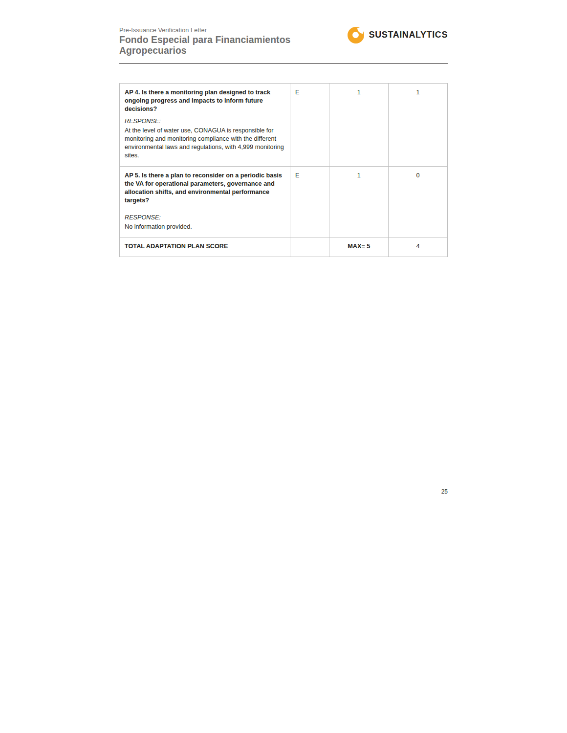Pre-Issuance Verification Letter
Fondo Especial para Financiamientos Agropecuarios
SUSTAINALYTICS
| AP 4. Is there a monitoring plan designed to track ongoing progress and impacts to inform future decisions? RESPONSE: At the level of water use, CONAGUA is responsible for monitoring and monitoring compliance with the different environmental laws and regulations, with 4,999 monitoring sites. | E | 1 | 1 |
| AP 5. Is there a plan to reconsider on a periodic basis the VA for operational parameters, governance and allocation shifts, and environmental performance targets? RESPONSE: No information provided. | E | 1 | 0 |
| TOTAL ADAPTATION PLAN SCORE | | MAX= 5 | 4 |
25